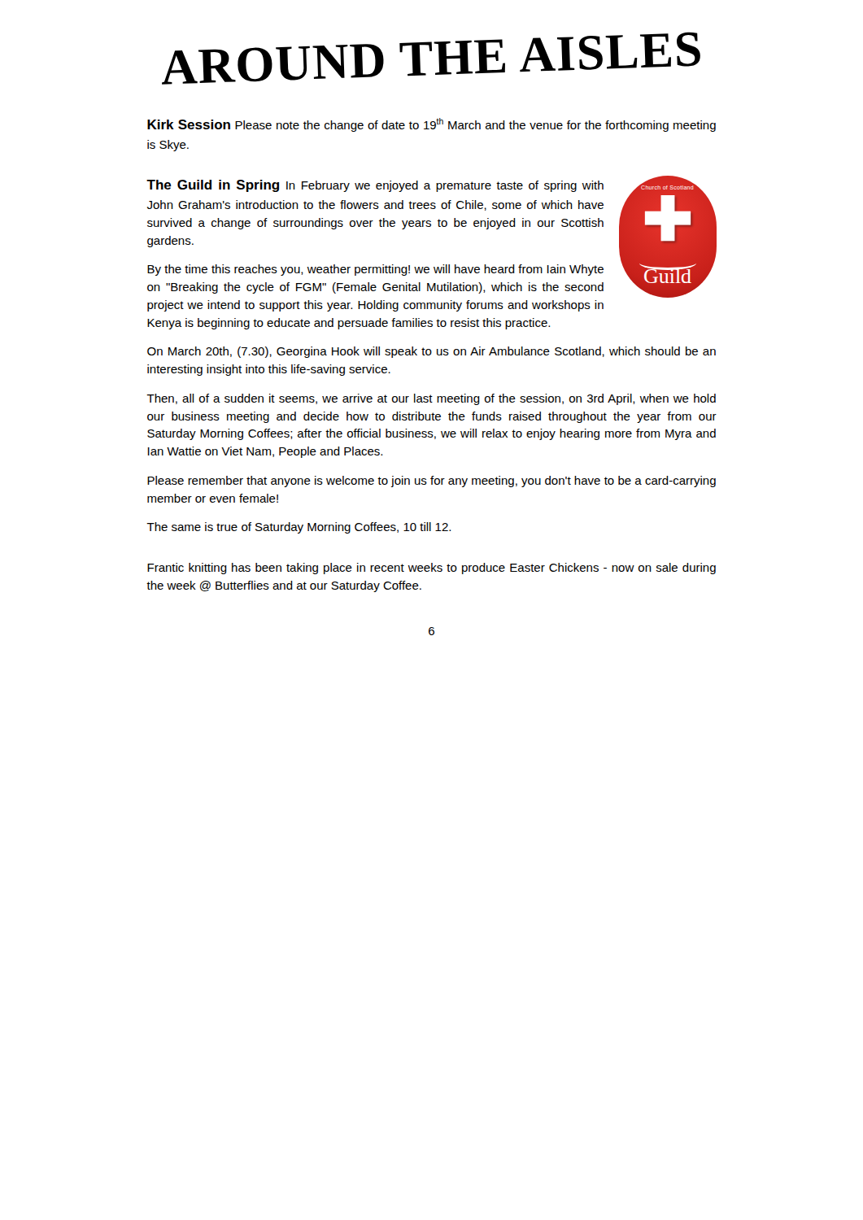AROUND THE AISLES
Kirk Session Please note the change of date to 19th March and the venue for the forthcoming meeting is Skye.
Church of Scotland
✚
Guild
The Guild in Spring In February we enjoyed a premature taste of spring with John Graham's introduction to the flowers and trees of Chile, some of which have survived a change of surroundings over the years to be enjoyed in our Scottish gardens.
By the time this reaches you, weather permitting! we will have heard from Iain Whyte on "Breaking the cycle of FGM" (Female Genital Mutilation), which is the second project we intend to support this year. Holding community forums and workshops in Kenya is beginning to educate and persuade families to resist this practice.
On March 20th, (7.30), Georgina Hook will speak to us on Air Ambulance Scotland, which should be an interesting insight into this life-saving service.
Then, all of a sudden it seems, we arrive at our last meeting of the session, on 3rd April, when we hold our business meeting and decide how to distribute the funds raised throughout the year from our Saturday Morning Coffees; after the official business, we will relax to enjoy hearing more from Myra and Ian Wattie on Viet Nam, People and Places.
Please remember that anyone is welcome to join us for any meeting, you don't have to be a card-carrying member or even female!
The same is true of Saturday Morning Coffees, 10 till 12.
Frantic knitting has been taking place in recent weeks to produce Easter Chickens - now on sale during the week @ Butterflies and at our Saturday Coffee.
6